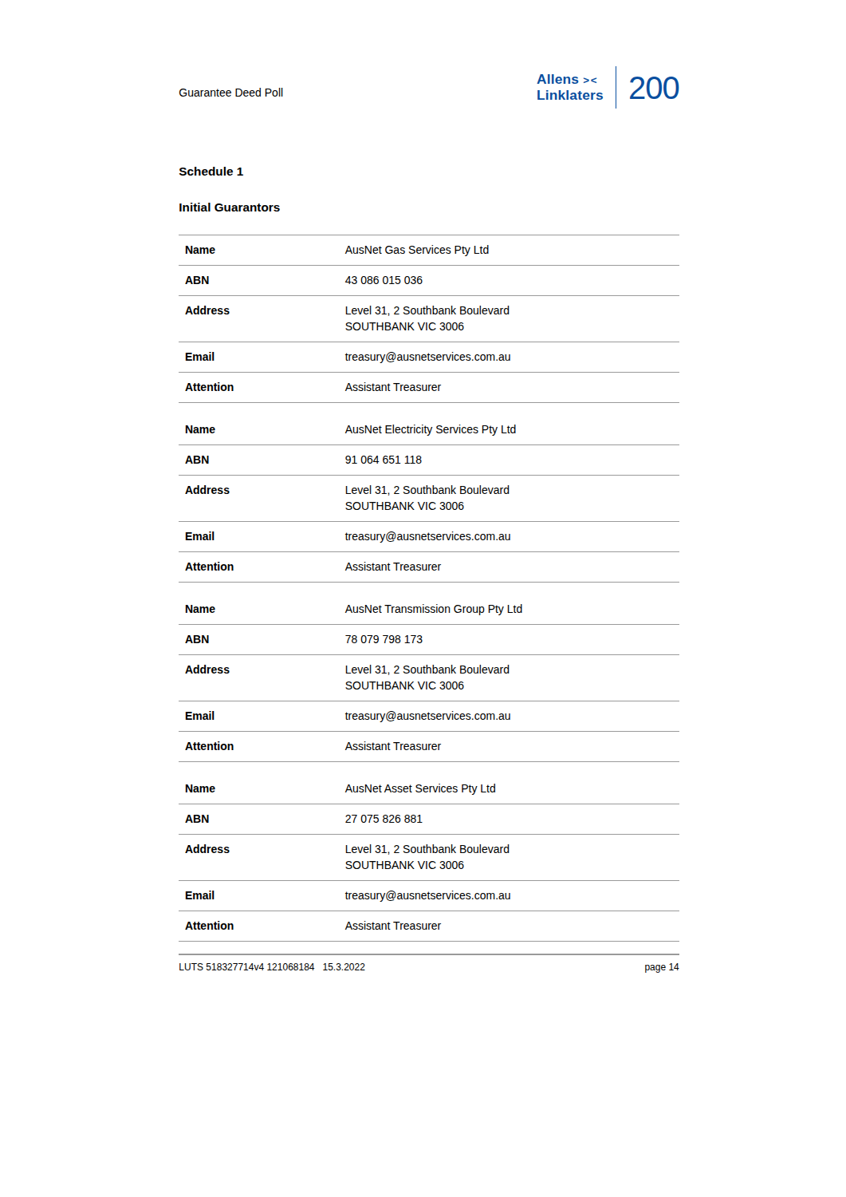Guarantee Deed Poll
Allens > <
Linklaters
200
Schedule 1
Initial Guarantors
| Name | AusNet Gas Services Pty Ltd |
| ABN | 43 086 015 036 |
| Address | Level 31, 2 Southbank Boulevard SOUTHBANK VIC 3006 |
| Email | treasury@ausnetservices.com.au |
| Attention | Assistant Treasurer |
| Name | AusNet Electricity Services Pty Ltd |
| ABN | 91 064 651 118 |
| Address | Level 31, 2 Southbank Boulevard SOUTHBANK VIC 3006 |
| Email | treasury@ausnetservices.com.au |
| Attention | Assistant Treasurer |
| Name | AusNet Transmission Group Pty Ltd |
| ABN | 78 079 798 173 |
| Address | Level 31, 2 Southbank Boulevard SOUTHBANK VIC 3006 |
| Email | treasury@ausnetservices.com.au |
| Attention | Assistant Treasurer |
| Name | AusNet Asset Services Pty Ltd |
| ABN | 27 075 826 881 |
| Address | Level 31, 2 Southbank Boulevard SOUTHBANK VIC 3006 |
| Email | treasury@ausnetservices.com.au |
| Attention | Assistant Treasurer |
LUTS 518327714v4 121068184 15.3.2022
page 14